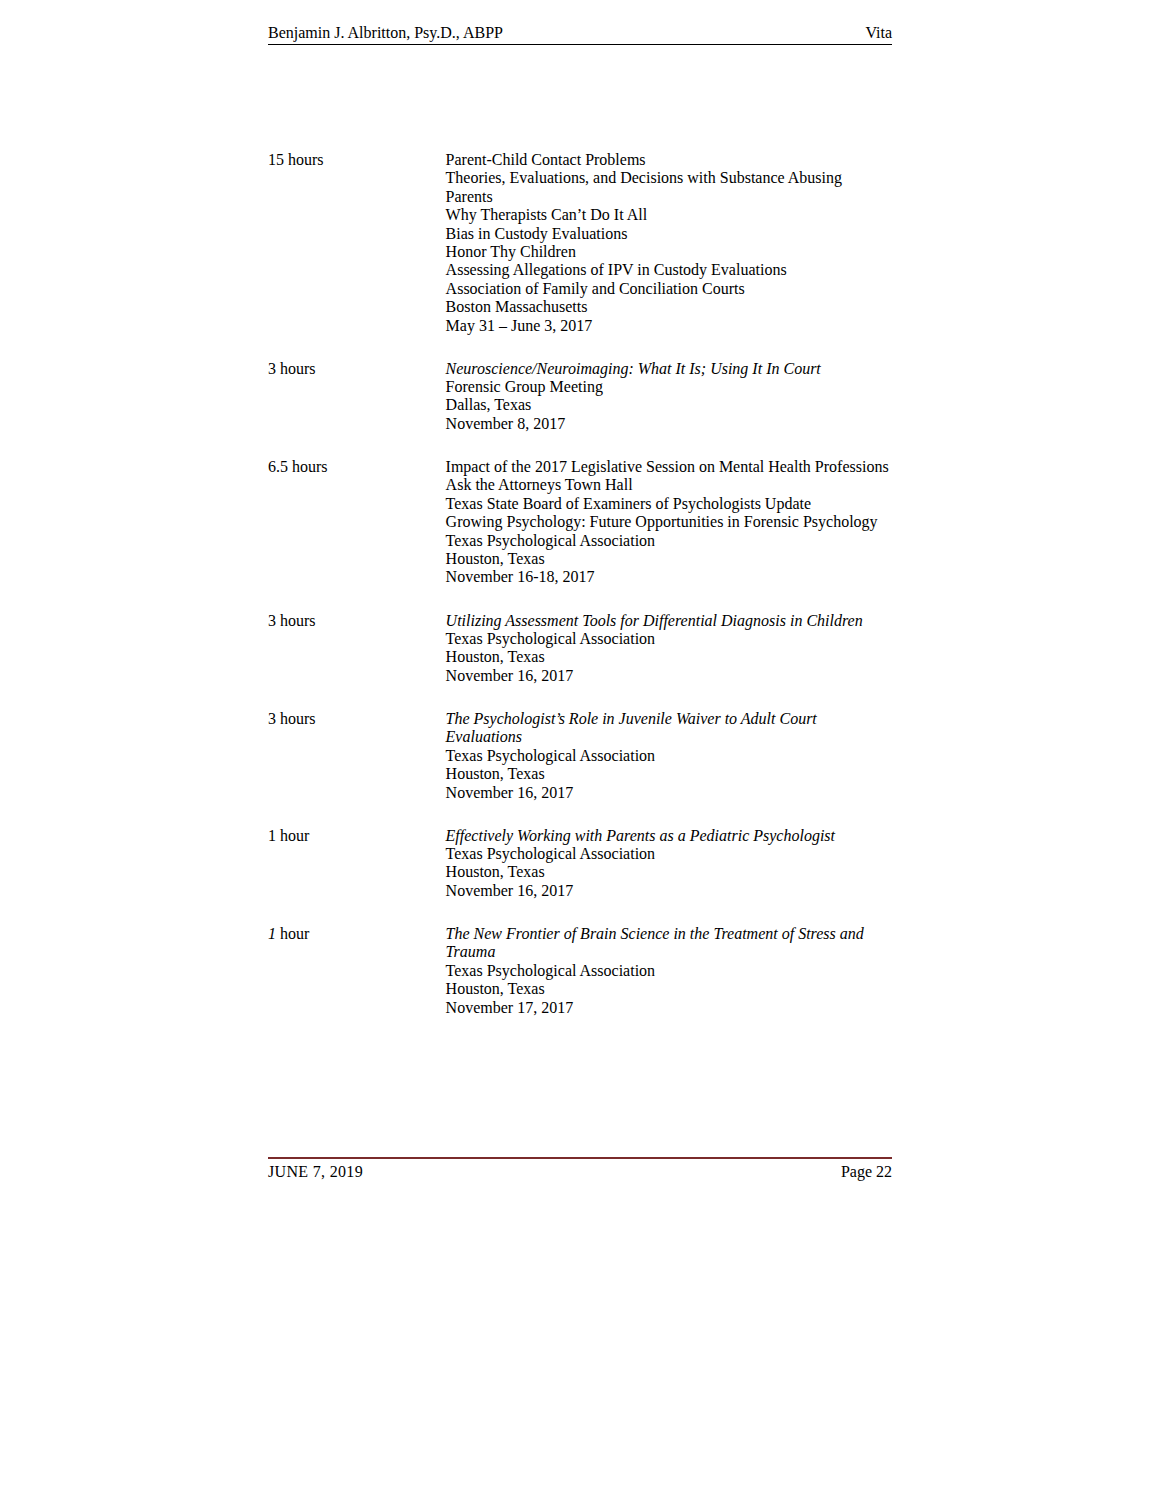Benjamin J. Albritton, Psy.D., ABPP Vita
| 15 hours | Parent-Child Contact Problems Theories, Evaluations, and Decisions with Substance Abusing Parents Why Therapists Can’t Do It All Bias in Custody Evaluations Honor Thy Children Assessing Allegations of IPV in Custody Evaluations Association of Family and Conciliation Courts Boston Massachusetts May 31 – June 3, 2017 |
| 3 hours | Neuroscience/Neuroimaging: What It Is; Using It In Court Forensic Group Meeting Dallas, Texas November 8, 2017 |
| 6.5 hours | Impact of the 2017 Legislative Session on Mental Health Professions Ask the Attorneys Town Hall Texas State Board of Examiners of Psychologists Update Growing Psychology: Future Opportunities in Forensic Psychology Texas Psychological Association Houston, Texas November 16-18, 2017 |
| 3 hours | Utilizing Assessment Tools for Differential Diagnosis in Children Texas Psychological Association Houston, Texas November 16, 2017 |
| 3 hours | The Psychologist’s Role in Juvenile Waiver to Adult Court Evaluations Texas Psychological Association Houston, Texas November 16, 2017 |
| 1 hour | Effectively Working with Parents as a Pediatric Psychologist Texas Psychological Association Houston, Texas November 16, 2017 |
| 1 hour | The New Frontier of Brain Science in the Treatment of Stress and Trauma Texas Psychological Association Houston, Texas November 17, 2017 |
JUNE 7, 2019 Page 22